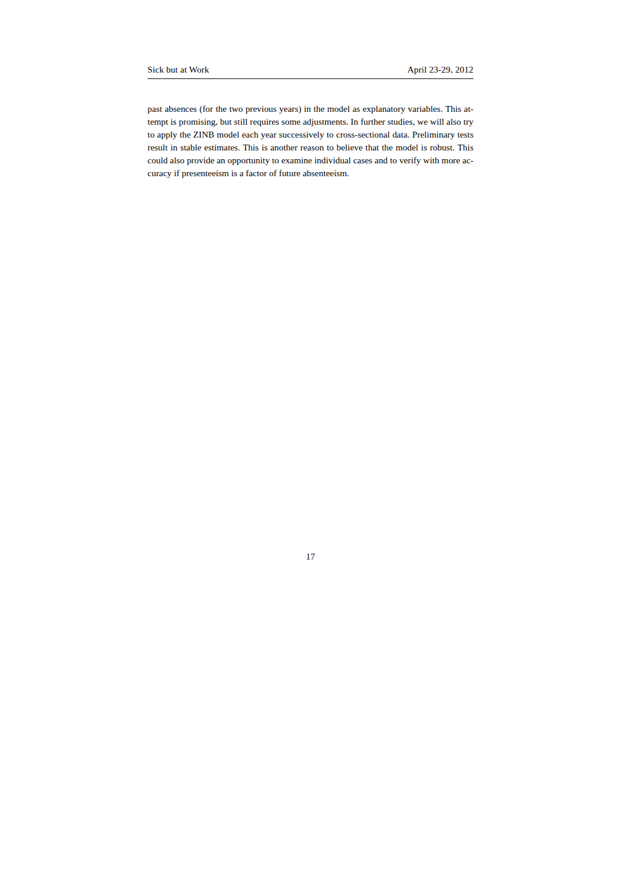Sick but at Work April 23-29, 2012
past absences (for the two previous years) in the model as explanatory variables. This attempt is promising, but still requires some adjustments. In further studies, we will also try to apply the ZINB model each year successively to cross-sectional data. Preliminary tests result in stable estimates. This is another reason to believe that the model is robust. This could also provide an opportunity to examine individual cases and to verify with more accuracy if presenteeism is a factor of future absenteeism.
17